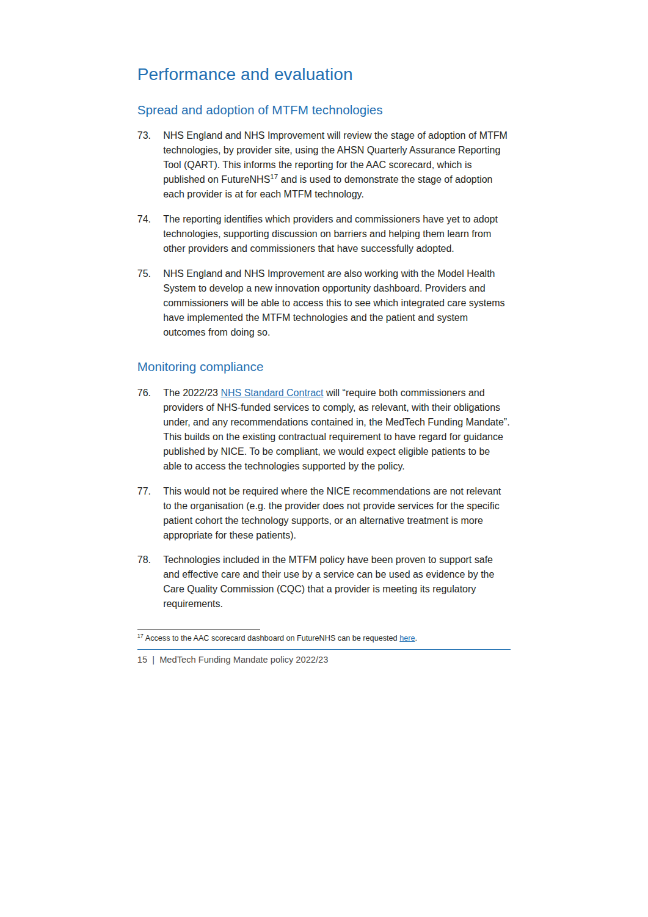Performance and evaluation
Spread and adoption of MTFM technologies
73. NHS England and NHS Improvement will review the stage of adoption of MTFM technologies, by provider site, using the AHSN Quarterly Assurance Reporting Tool (QART). This informs the reporting for the AAC scorecard, which is published on FutureNHS17 and is used to demonstrate the stage of adoption each provider is at for each MTFM technology.
74. The reporting identifies which providers and commissioners have yet to adopt technologies, supporting discussion on barriers and helping them learn from other providers and commissioners that have successfully adopted.
75. NHS England and NHS Improvement are also working with the Model Health System to develop a new innovation opportunity dashboard. Providers and commissioners will be able to access this to see which integrated care systems have implemented the MTFM technologies and the patient and system outcomes from doing so.
Monitoring compliance
76. The 2022/23 NHS Standard Contract will “require both commissioners and providers of NHS-funded services to comply, as relevant, with their obligations under, and any recommendations contained in, the MedTech Funding Mandate”. This builds on the existing contractual requirement to have regard for guidance published by NICE. To be compliant, we would expect eligible patients to be able to access the technologies supported by the policy.
77. This would not be required where the NICE recommendations are not relevant to the organisation (e.g. the provider does not provide services for the specific patient cohort the technology supports, or an alternative treatment is more appropriate for these patients).
78. Technologies included in the MTFM policy have been proven to support safe and effective care and their use by a service can be used as evidence by the Care Quality Commission (CQC) that a provider is meeting its regulatory requirements.
17 Access to the AAC scorecard dashboard on FutureNHS can be requested here.
15 | MedTech Funding Mandate policy 2022/23